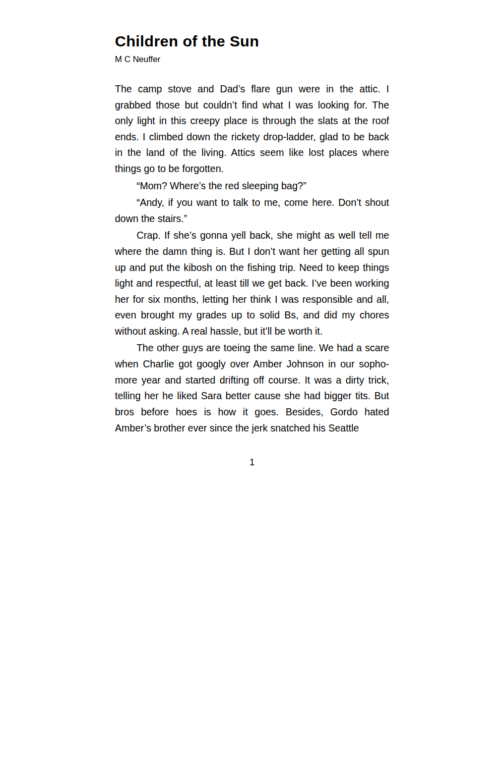Children of the Sun
M C Neuffer
The camp stove and Dad’s flare gun were in the attic. I grabbed those but couldn’t find what I was looking for. The only light in this creepy place is through the slats at the roof ends. I climbed down the rickety drop-ladder, glad to be back in the land of the living. Attics seem like lost places where things go to be forgotten.
“Mom? Where’s the red sleeping bag?”
“Andy, if you want to talk to me, come here. Don’t shout down the stairs.”
Crap. If she’s gonna yell back, she might as well tell me where the damn thing is. But I don’t want her getting all spun up and put the kibosh on the fishing trip. Need to keep things light and respectful, at least till we get back. I’ve been working her for six months, letting her think I was responsible and all, even brought my grades up to solid Bs, and did my chores without asking. A real hassle, but it’ll be worth it.
The other guys are toeing the same line. We had a scare when Charlie got googly over Amber Johnson in our sophomore year and started drifting off course. It was a dirty trick, telling her he liked Sara better cause she had bigger tits. But bros before hoes is how it goes. Besides, Gordo hated Amber’s brother ever since the jerk snatched his Seattle
1